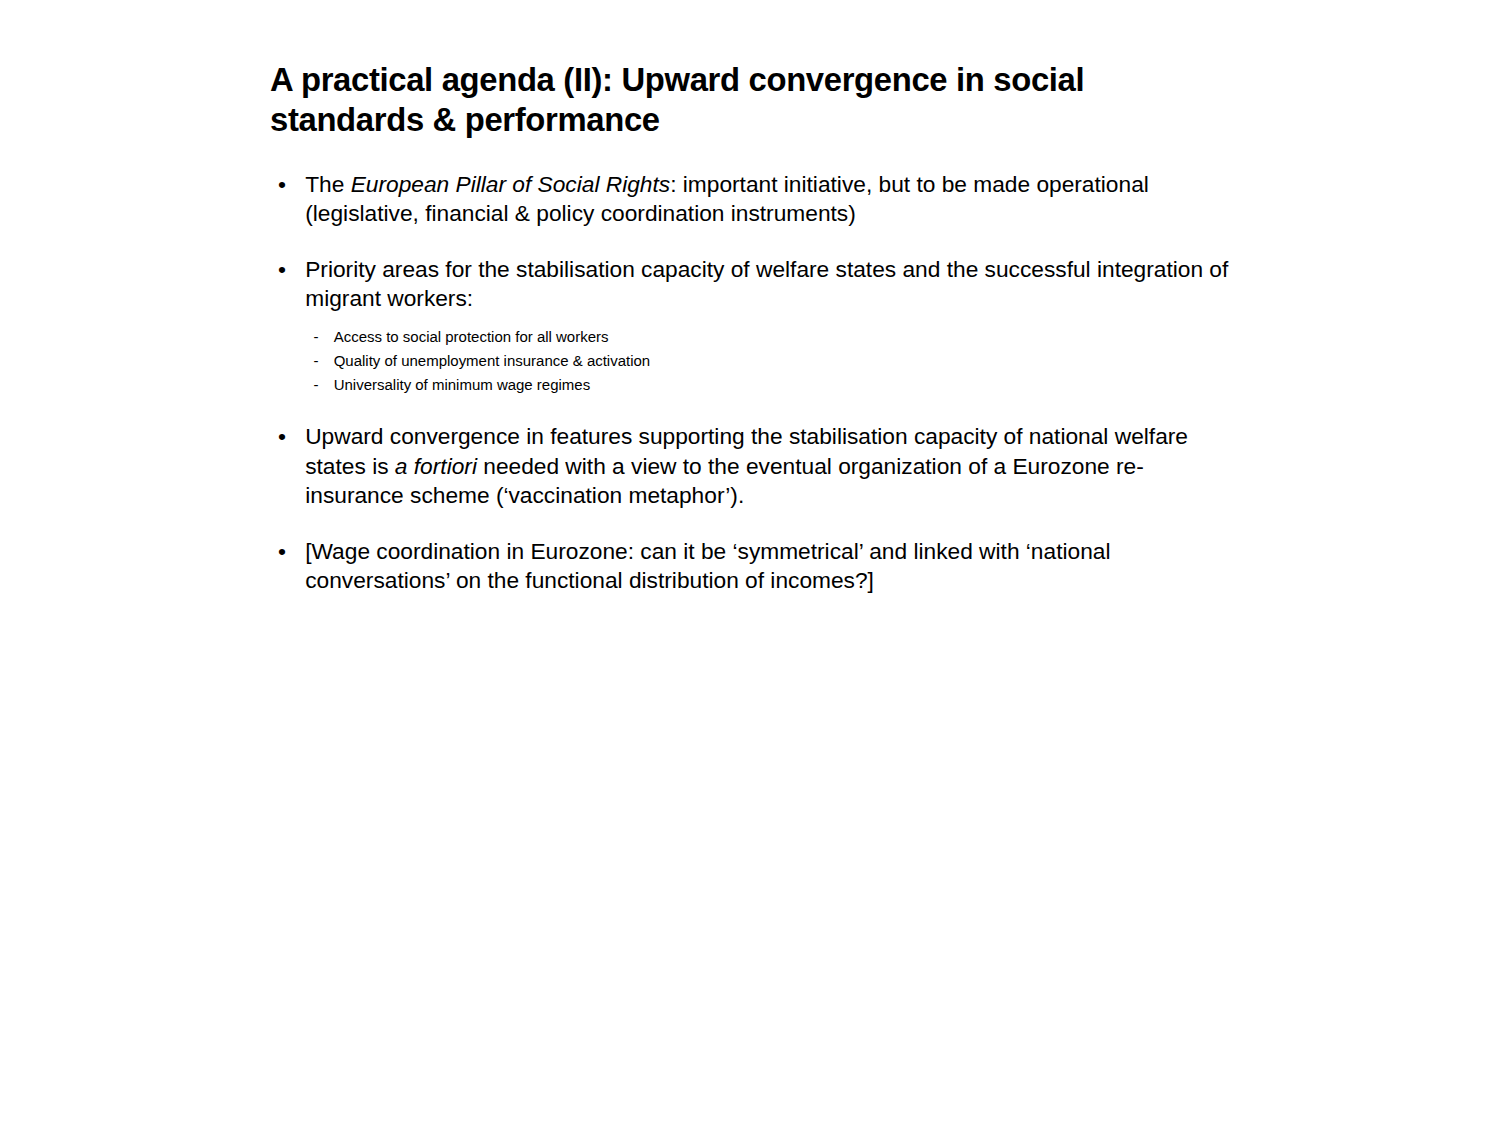A practical agenda (II): Upward convergence in social standards & performance
The European Pillar of Social Rights: important initiative, but to be made operational (legislative, financial & policy coordination instruments)
Priority areas for the stabilisation capacity of welfare states and the successful integration of migrant workers:
Access to social protection for all workers
Quality of unemployment insurance & activation
Universality of minimum wage regimes
Upward convergence in features supporting the stabilisation capacity of national welfare states is a fortiori needed with a view to the eventual organization of a Eurozone re-insurance scheme (‘vaccination metaphor’).
[Wage coordination in Eurozone: can it be ‘symmetrical’ and linked with ‘national conversations’ on the functional distribution of incomes?]